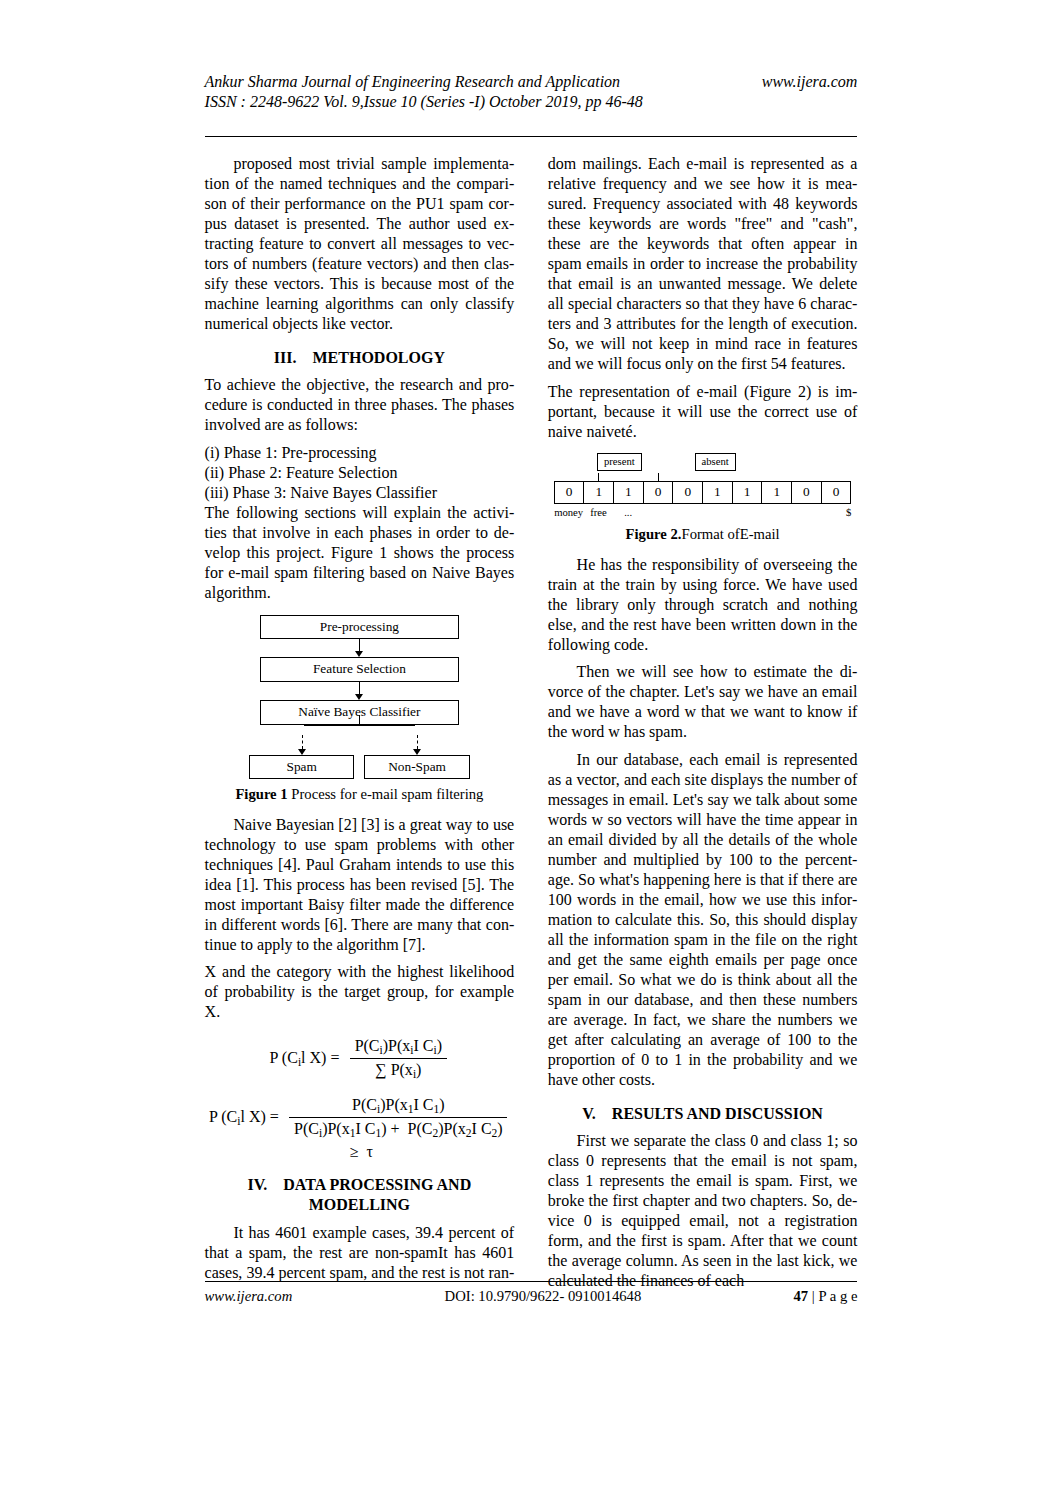Ankur Sharma Journal of Engineering Research and Application www.ijera.com
ISSN : 2248-9622 Vol. 9,Issue 10 (Series -I) October 2019, pp 46-48
proposed most trivial sample implementation of the named techniques and the comparison of their performance on the PU1 spam corpus dataset is presented. The author used extracting feature to convert all messages to vectors of numbers (feature vectors) and then classify these vectors. This is because most of the machine learning algorithms can only classify numerical objects like vector.
III. Methodology
To achieve the objective, the research and procedure is conducted in three phases. The phases involved are as follows:
(i) Phase 1: Pre-processing
(ii) Phase 2: Feature Selection
(iii) Phase 3: Naive Bayes Classifier
The following sections will explain the activities that involve in each phases in order to develop this project. Figure 1 shows the process for e-mail spam filtering based on Naive Bayes algorithm.
Pre-processing
Feature Selection
Naïve Bayes Classifier
Spam
Non-Spam
Figure 1 Process for e-mail spam filtering
Naive Bayesian [2] [3] is a great way to use technology to use spam problems with other techniques [4]. Paul Graham intends to use this idea [1]. This process has been revised [5]. The most important Baisy filter made the difference in different words [6]. There are many that continue to apply to the algorithm [7].
X and the category with the highest likelihood of probability is the target group, for example X.
P (Cil X) = P(Ci)P(xiI Ci) ∑ P(xi)
P (Cil X) = P(Ci)P(x1I C1) P(Ci)P(x1I C1) + P(C2)P(x2I C2) ≥ τ
IV. Data Processing and Modelling
It has 4601 example cases, 39.4 percent of that a spam, the rest are non-spamIt has 4601 cases, 39.4 percent spam, and the rest is not random mailings. Each e-mail is represented as a relative frequency and we see how it is measured. Frequency associated with 48 keywords these keywords are words "free" and "cash", these are the keywords that often appear in spam emails in order to increase the probability that email is an unwanted message. We delete all special characters so that they have 6 characters and 3 attributes for the length of execution. So, we will not keep in mind race in features and we will focus only on the first 54 features.
The representation of e-mail (Figure 2) is important, because it will use the correct use of naive naiveté.
present absent
| 0 | 1 | 1 | 0 | 0 | 1 | 1 | 1 | 0 | 0 |
money free... $
Figure 2. Format ofE-mail
He has the responsibility of overseeing the train at the train by using force. We have used the library only through scratch and nothing else, and the rest have been written down in the following code.
Then we will see how to estimate the divorce of the chapter. Let's say we have an email and we have a word w that we want to know if the word w has spam.
In our database, each email is represented as a vector, and each site displays the number of messages in email. Let's say we talk about some words w so vectors will have the time appear in an email divided by all the details of the whole number and multiplied by 100 to the percentage. So what's happening here is that if there are 100 words in the email, how we use this information to calculate this. So, this should display all the information spam in the file on the right and get the same eighth emails per page once per email. So what we do is think about all the spam in our database, and then these numbers are average. In fact, we share the numbers we get after calculating an average of 100 to the proportion of 0 to 1 in the probability and we have other costs.
V. Results and Discussion
First we separate the class 0 and class 1; so class 0 represents that the email is not spam, class 1 represents the email is spam. First, we broke the first chapter and two chapters. So, device 0 is equipped email, not a registration form, and the first is spam. After that we count the average column. As seen in the last kick, we calculated the finances of each
www.ijera.com DOI: 10.9790/9622- 0910014648 47 | P a g e